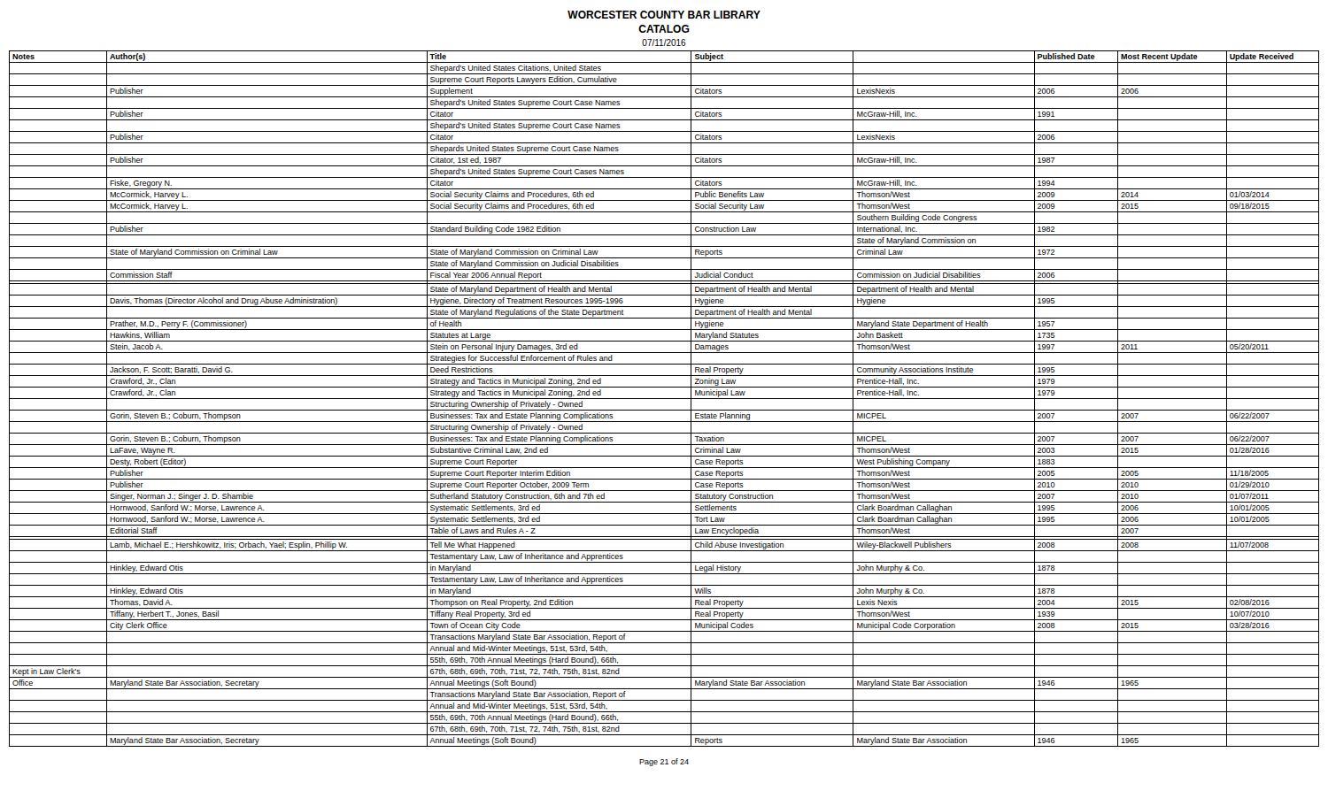WORCESTER COUNTY BAR LIBRARY
CATALOG
07/11/2016
| Notes | Author(s) | Title | Subject | | Published Date | Most Recent Update | Update Received |
| --- | --- | --- | --- | --- | --- | --- | --- |
| | | Shepard's United States Citations, United States | | | | | |
| | | Supreme Court Reports Lawyers Edition, Cumulative | | | | | |
| | Publisher | Supplement | Citators | LexisNexis | 2006 | 2006 | |
| | | Shepard's United States Supreme Court Case Names | | | | | |
| | Publisher | Citator | Citators | McGraw-Hill, Inc. | 1991 | | |
| | | Shepard's United States Supreme Court Case Names | | | | | |
| | Publisher | Citator | Citators | LexisNexis | 2006 | | |
| | | Shepards United States Supreme Court Case Names | | | | | |
| | Publisher | Citator, 1st ed, 1987 | Citators | McGraw-Hill, Inc. | 1987 | | |
| | | Shepard's United States Supreme Court Cases Names | | | | | |
| | Fiske, Gregory N. | Citator | Citators | McGraw-Hill, Inc. | 1994 | | |
| | McCormick, Harvey L. | Social Security Claims and Procedures, 6th ed | Public Benefits Law | Thomson/West | 2009 | 2014 | 01/03/2014 |
| | McCormick, Harvey L. | Social Security Claims and Procedures, 6th ed | Social Security Law | Thomson/West | 2009 | 2015 | 09/18/2015 |
| | | | | Southern Building Code Congress | | | |
| | Publisher | Standard Building Code 1982 Edition | Construction Law | International, Inc. | 1982 | | |
| | | | | State of Maryland Commission on | | | |
| | State of Maryland Commission on Criminal Law | State of Maryland Commission on Criminal Law | Reports | Criminal Law | 1972 | | |
| | | State of Maryland Commission on Judicial Disabilities | | | | | |
| | Commission Staff | Fiscal Year 2006 Annual Report | Judicial Conduct | Commission on Judicial Disabilities | 2006 | | |
| | | State of Maryland Department of Health and Mental | Department of Health and Mental | Department of Health and Mental | | | |
| | Davis, Thomas (Director Alcohol and Drug Abuse Administration) | Hygiene, Directory of Treatment Resources 1995-1996 | Hygiene | Hygiene | 1995 | | |
| | | State of Maryland Regulations of the State Department | Department of Health and Mental | | | | |
| | Prather, M.D., Perry F. (Commissioner) | of Health | Hygiene | Maryland State Department of Health | 1957 | | |
| | Hawkins, William | Statutes at Large | Maryland Statutes | John Baskett | 1735 | | |
| | Stein, Jacob A. | Stein on Personal Injury Damages, 3rd ed | Damages | Thomson/West | 1997 | 2011 | 05/20/2011 |
| | | Strategies for Successful Enforcement of Rules and | | | | | |
| | Jackson, F. Scott; Baratti, David G. | Deed Restrictions | Real Property | Community Associations Institute | 1995 | | |
| | Crawford, Jr., Clan | Strategy and Tactics in Municipal Zoning, 2nd ed | Zoning Law | Prentice-Hall, Inc. | 1979 | | |
| | Crawford, Jr., Clan | Strategy and Tactics in Municipal Zoning, 2nd ed | Municipal Law | Prentice-Hall, Inc. | 1979 | | |
| | | Structuring Ownership of Privately - Owned | | | | | |
| | Gorin, Steven B.; Coburn, Thompson | Businesses: Tax and Estate Planning Complications | Estate Planning | MICPEL | 2007 | 2007 | 06/22/2007 |
| | | Structuring Ownership of Privately - Owned | | | | | |
| | Gorin, Steven B.; Coburn, Thompson | Businesses: Tax and Estate Planning Complications | Taxation | MICPEL | 2007 | 2007 | 06/22/2007 |
| | LaFave, Wayne R. | Substantive Criminal Law, 2nd ed | Criminal Law | Thomson/West | 2003 | 2015 | 01/28/2016 |
| | Desty, Robert (Editor) | Supreme Court Reporter | Case Reports | West Publishing Company | 1883 | | |
| | Publisher | Supreme Court Reporter Interim Edition | Case Reports | Thomson/West | 2005 | 2005 | 11/18/2005 |
| | Publisher | Supreme Court Reporter October, 2009 Term | Case Reports | Thomson/West | 2010 | 2010 | 01/29/2010 |
| | Singer, Norman J.; Singer J. D. Shambie | Sutherland Statutory Construction, 6th and 7th ed | Statutory Construction | Thomson/West | 2007 | 2010 | 01/07/2011 |
| | Hornwood, Sanford W.; Morse, Lawrence A. | Systematic Settlements, 3rd ed | Settlements | Clark Boardman Callaghan | 1995 | 2006 | 10/01/2005 |
| | Hornwood, Sanford W.; Morse, Lawrence A. | Systematic Settlements, 3rd ed | Tort Law | Clark Boardman Callaghan | 1995 | 2006 | 10/01/2005 |
| | Editorial Staff | Table of Laws and Rules A - Z | Law Encyclopedia | Thomson/West | | 2007 | |
| | Lamb, Michael E.; Hershkowitz, Iris; Orbach, Yael; Esplin, Phillip W. | Tell Me What Happened | Child Abuse Investigation | Wiley-Blackwell Publishers | 2008 | 2008 | 11/07/2008 |
| | | Testamentary Law, Law of Inheritance and Apprentices | | | | | |
| | Hinkley, Edward Otis | in Maryland | Legal History | John Murphy & Co. | 1878 | | |
| | | Testamentary Law, Law of Inheritance and Apprentices | | | | | |
| | Hinkley, Edward Otis | in Maryland | Wills | John Murphy & Co. | 1878 | | |
| | Thomas, David A. | Thompson on Real Property, 2nd Edition | Real Property | Lexis Nexis | 2004 | 2015 | 02/08/2016 |
| | Tiffany, Herbert T., Jones, Basil | Tiffany Real Property, 3rd ed | Real Property | Thomson/West | 1939 | | 10/07/2010 |
| | City Clerk Office | Town of Ocean City Code | Municipal Codes | Municipal Code Corporation | 2008 | 2015 | 03/28/2016 |
| | | Transactions Maryland State Bar Association, Report of | | | | | |
| | | Annual and Mid-Winter Meetings, 51st, 53rd, 54th, | | | | | |
| | | 55th, 69th, 70th Annual Meetings (Hard Bound), 66th, | | | | | |
| Kept in Law Clerk's | | 67th, 68th, 69th, 70th, 71st, 72, 74th, 75th, 81st, 82nd | | | | | |
| Office | Maryland State Bar Association, Secretary | Annual Meetings (Soft Bound) | Maryland State Bar Association | Maryland State Bar Association | 1946 | 1965 | |
| | | Transactions Maryland State Bar Association, Report of | | | | | |
| | | Annual and Mid-Winter Meetings, 51st, 53rd, 54th, | | | | | |
| | | 55th, 69th, 70th Annual Meetings (Hard Bound), 66th, | | | | | |
| | | 67th, 68th, 69th, 70th, 71st, 72, 74th, 75th, 81st, 82nd | | | | | |
| | Maryland State Bar Association, Secretary | Annual Meetings (Soft Bound) | Reports | Maryland State Bar Association | 1946 | 1965 | |
Page 21 of 24